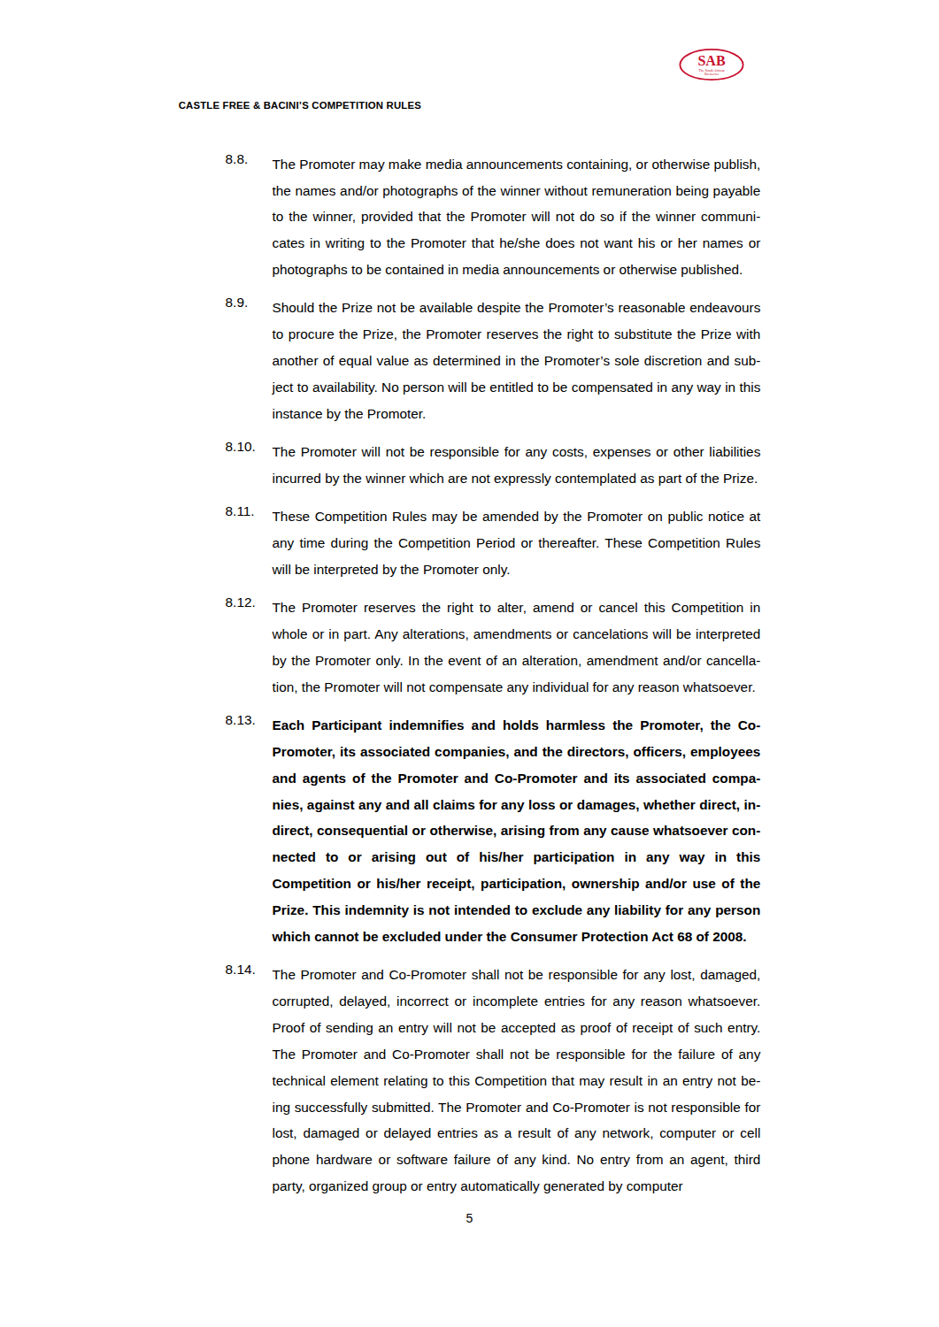Castle Free & Bacini’s Competition Rules
SAB The South African Breweries
8.8. The Promoter may make media announcements containing, or otherwise publish, the names and/or photographs of the winner without remuneration being payable to the winner, provided that the Promoter will not do so if the winner communicates in writing to the Promoter that he/she does not want his or her names or photographs to be contained in media announcements or otherwise published.
8.9. Should the Prize not be available despite the Promoter’s reasonable endeavours to procure the Prize, the Promoter reserves the right to substitute the Prize with another of equal value as determined in the Promoter’s sole discretion and subject to availability. No person will be entitled to be compensated in any way in this instance by the Promoter.
8.10. The Promoter will not be responsible for any costs, expenses or other liabilities incurred by the winner which are not expressly contemplated as part of the Prize.
8.11. These Competition Rules may be amended by the Promoter on public notice at any time during the Competition Period or thereafter. These Competition Rules will be interpreted by the Promoter only.
8.12. The Promoter reserves the right to alter, amend or cancel this Competition in whole or in part. Any alterations, amendments or cancelations will be interpreted by the Promoter only. In the event of an alteration, amendment and/or cancellation, the Promoter will not compensate any individual for any reason whatsoever.
8.13. Each Participant indemnifies and holds harmless the Promoter, the Co-Promoter, its associated companies, and the directors, officers, employees and agents of the Promoter and Co-Promoter and its associated companies, against any and all claims for any loss or damages, whether direct, indirect, consequential or otherwise, arising from any cause whatsoever connected to or arising out of his/her participation in any way in this Competition or his/her receipt, participation, ownership and/or use of the Prize. This indemnity is not intended to exclude any liability for any person which cannot be excluded under the Consumer Protection Act 68 of 2008.
8.14. The Promoter and Co-Promoter shall not be responsible for any lost, damaged, corrupted, delayed, incorrect or incomplete entries for any reason whatsoever. Proof of sending an entry will not be accepted as proof of receipt of such entry. The Promoter and Co-Promoter shall not be responsible for the failure of any technical element relating to this Competition that may result in an entry not being successfully submitted. The Promoter and Co-Promoter is not responsible for lost, damaged or delayed entries as a result of any network, computer or cell phone hardware or software failure of any kind. No entry from an agent, third party, organized group or entry automatically generated by computer
5